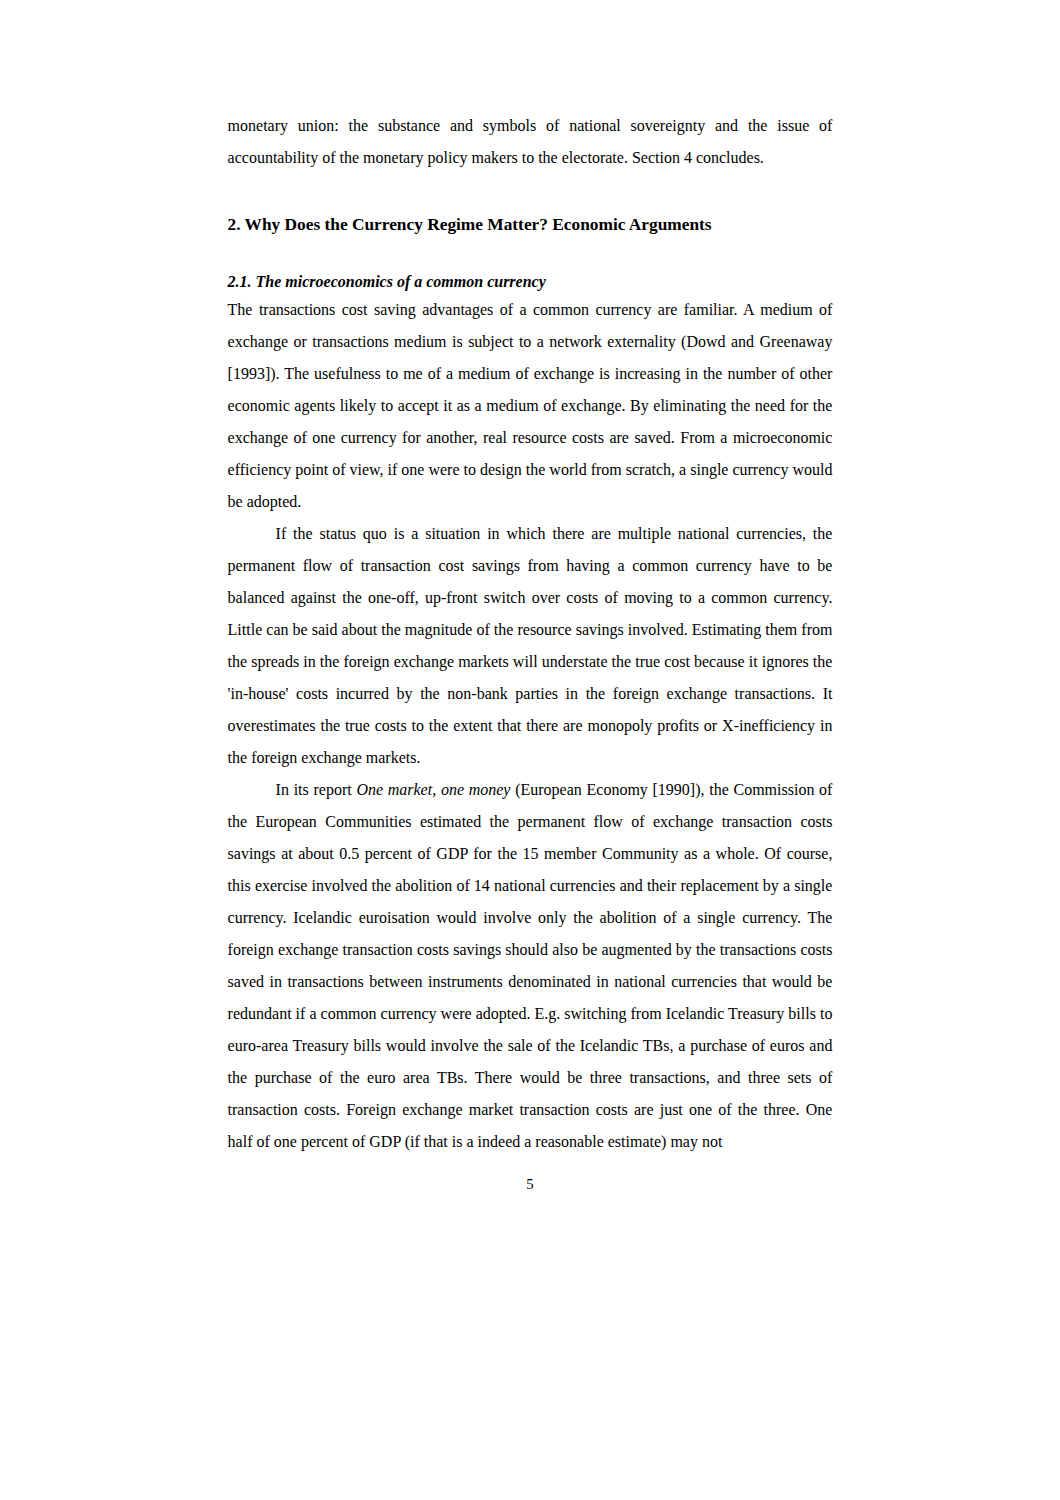monetary union: the substance and symbols of national sovereignty and the issue of accountability of the monetary policy makers to the electorate. Section 4 concludes.
2. Why Does the Currency Regime Matter? Economic Arguments
2.1. The microeconomics of a common currency
The transactions cost saving advantages of a common currency are familiar. A medium of exchange or transactions medium is subject to a network externality (Dowd and Greenaway [1993]). The usefulness to me of a medium of exchange is increasing in the number of other economic agents likely to accept it as a medium of exchange. By eliminating the need for the exchange of one currency for another, real resource costs are saved. From a microeconomic efficiency point of view, if one were to design the world from scratch, a single currency would be adopted.
If the status quo is a situation in which there are multiple national currencies, the permanent flow of transaction cost savings from having a common currency have to be balanced against the one-off, up-front switch over costs of moving to a common currency. Little can be said about the magnitude of the resource savings involved. Estimating them from the spreads in the foreign exchange markets will understate the true cost because it ignores the 'in-house' costs incurred by the non-bank parties in the foreign exchange transactions. It overestimates the true costs to the extent that there are monopoly profits or X-inefficiency in the foreign exchange markets.
In its report One market, one money (European Economy [1990]), the Commission of the European Communities estimated the permanent flow of exchange transaction costs savings at about 0.5 percent of GDP for the 15 member Community as a whole. Of course, this exercise involved the abolition of 14 national currencies and their replacement by a single currency. Icelandic euroisation would involve only the abolition of a single currency. The foreign exchange transaction costs savings should also be augmented by the transactions costs saved in transactions between instruments denominated in national currencies that would be redundant if a common currency were adopted. E.g. switching from Icelandic Treasury bills to euro-area Treasury bills would involve the sale of the Icelandic TBs, a purchase of euros and the purchase of the euro area TBs. There would be three transactions, and three sets of transaction costs. Foreign exchange market transaction costs are just one of the three. One half of one percent of GDP (if that is a indeed a reasonable estimate) may not
5